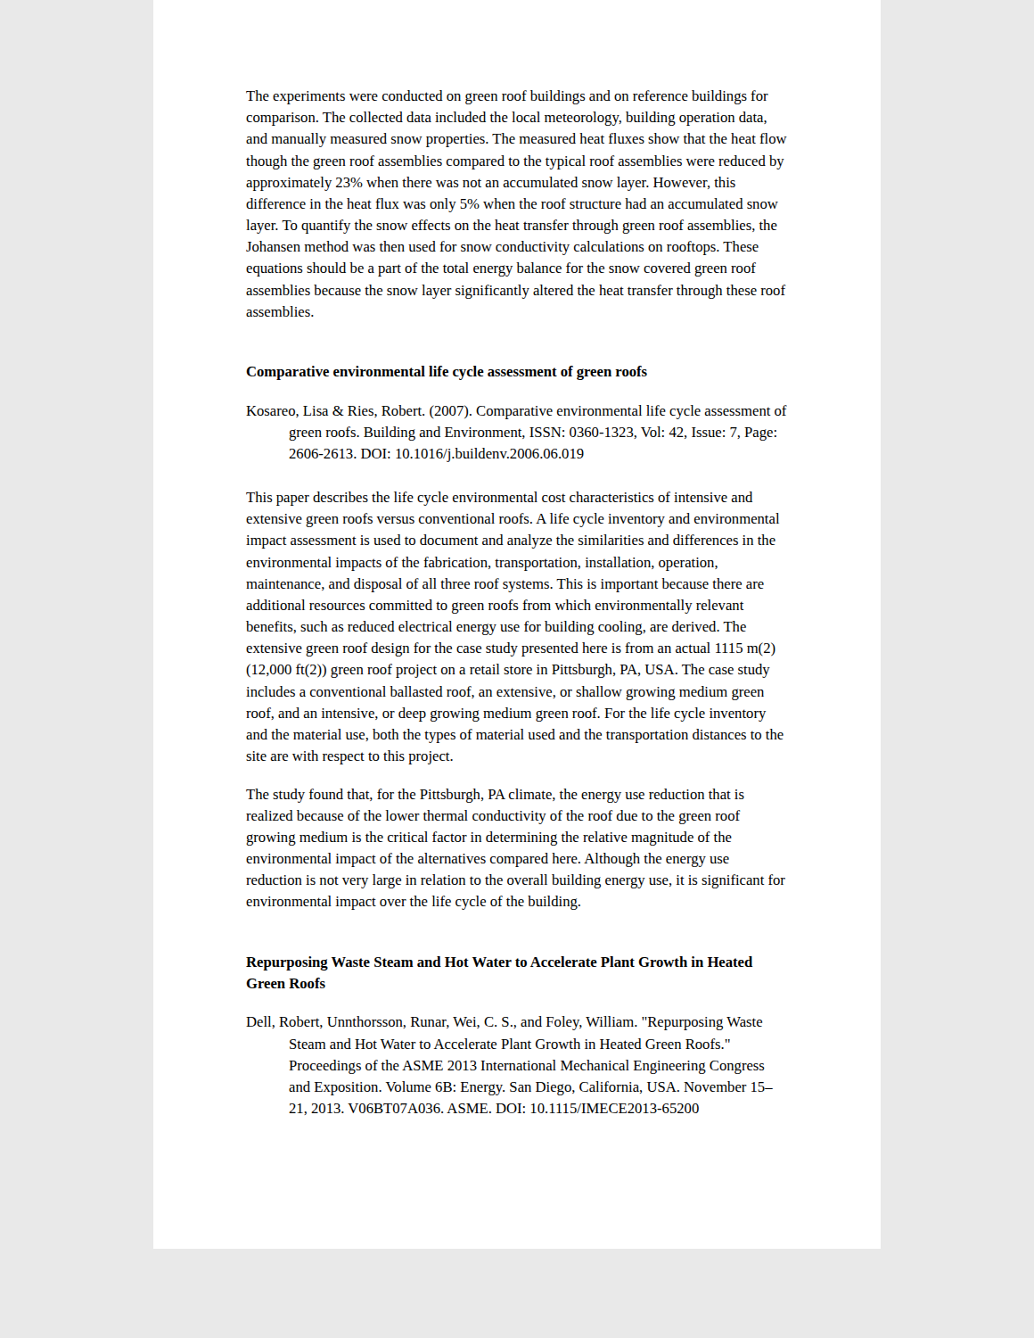The experiments were conducted on green roof buildings and on reference buildings for comparison. The collected data included the local meteorology, building operation data, and manually measured snow properties. The measured heat fluxes show that the heat flow though the green roof assemblies compared to the typical roof assemblies were reduced by approximately 23% when there was not an accumulated snow layer. However, this difference in the heat flux was only 5% when the roof structure had an accumulated snow layer. To quantify the snow effects on the heat transfer through green roof assemblies, the Johansen method was then used for snow conductivity calculations on rooftops. These equations should be a part of the total energy balance for the snow covered green roof assemblies because the snow layer significantly altered the heat transfer through these roof assemblies.
Comparative environmental life cycle assessment of green roofs
Kosareo, Lisa & Ries, Robert. (2007). Comparative environmental life cycle assessment of green roofs. Building and Environment, ISSN: 0360-1323, Vol: 42, Issue: 7, Page: 2606-2613. DOI: 10.1016/j.buildenv.2006.06.019
This paper describes the life cycle environmental cost characteristics of intensive and extensive green roofs versus conventional roofs. A life cycle inventory and environmental impact assessment is used to document and analyze the similarities and differences in the environmental impacts of the fabrication, transportation, installation, operation, maintenance, and disposal of all three roof systems. This is important because there are additional resources committed to green roofs from which environmentally relevant benefits, such as reduced electrical energy use for building cooling, are derived. The extensive green roof design for the case study presented here is from an actual 1115 m(2) (12,000 ft(2)) green roof project on a retail store in Pittsburgh, PA, USA. The case study includes a conventional ballasted roof, an extensive, or shallow growing medium green roof, and an intensive, or deep growing medium green roof. For the life cycle inventory and the material use, both the types of material used and the transportation distances to the site are with respect to this project.
The study found that, for the Pittsburgh, PA climate, the energy use reduction that is realized because of the lower thermal conductivity of the roof due to the green roof growing medium is the critical factor in determining the relative magnitude of the environmental impact of the alternatives compared here. Although the energy use reduction is not very large in relation to the overall building energy use, it is significant for environmental impact over the life cycle of the building.
Repurposing Waste Steam and Hot Water to Accelerate Plant Growth in Heated Green Roofs
Dell, Robert, Unnthorsson, Runar, Wei, C. S., and Foley, William. "Repurposing Waste Steam and Hot Water to Accelerate Plant Growth in Heated Green Roofs." Proceedings of the ASME 2013 International Mechanical Engineering Congress and Exposition. Volume 6B: Energy. San Diego, California, USA. November 15–21, 2013. V06BT07A036. ASME. DOI: 10.1115/IMECE2013-65200